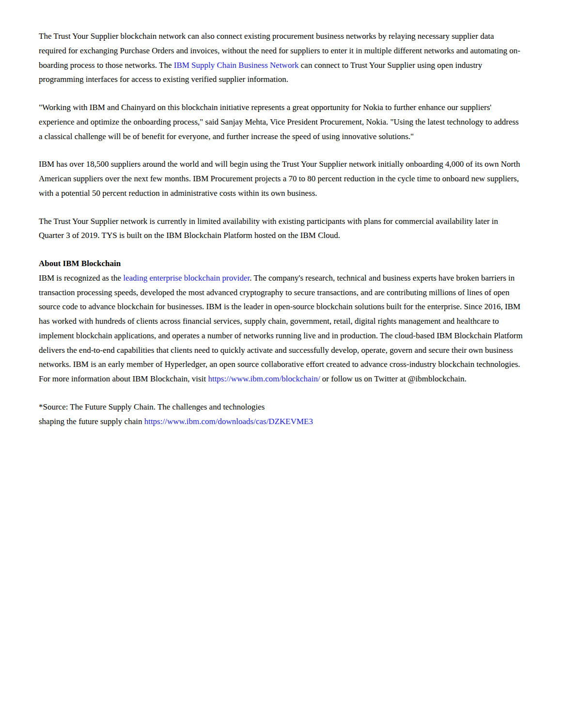The Trust Your Supplier blockchain network can also connect existing procurement business networks by relaying necessary supplier data required for exchanging Purchase Orders and invoices, without the need for suppliers to enter it in multiple different networks and automating on-boarding process to those networks. The IBM Supply Chain Business Network can connect to Trust Your Supplier using open industry programming interfaces for access to existing verified supplier information.
"Working with IBM and Chainyard on this blockchain initiative represents a great opportunity for Nokia to further enhance our suppliers' experience and optimize the onboarding process," said Sanjay Mehta, Vice President Procurement, Nokia. "Using the latest technology to address a classical challenge will be of benefit for everyone, and further increase the speed of using innovative solutions."
IBM has over 18,500 suppliers around the world and will begin using the Trust Your Supplier network initially onboarding 4,000 of its own North American suppliers over the next few months. IBM Procurement projects a 70 to 80 percent reduction in the cycle time to onboard new suppliers, with a potential 50 percent reduction in administrative costs within its own business.
The Trust Your Supplier network is currently in limited availability with existing participants with plans for commercial availability later in Quarter 3 of 2019. TYS is built on the IBM Blockchain Platform hosted on the IBM Cloud.
About IBM Blockchain
IBM is recognized as the leading enterprise blockchain provider. The company's research, technical and business experts have broken barriers in transaction processing speeds, developed the most advanced cryptography to secure transactions, and are contributing millions of lines of open source code to advance blockchain for businesses. IBM is the leader in open-source blockchain solutions built for the enterprise. Since 2016, IBM has worked with hundreds of clients across financial services, supply chain, government, retail, digital rights management and healthcare to implement blockchain applications, and operates a number of networks running live and in production. The cloud-based IBM Blockchain Platform delivers the end-to-end capabilities that clients need to quickly activate and successfully develop, operate, govern and secure their own business networks. IBM is an early member of Hyperledger, an open source collaborative effort created to advance cross-industry blockchain technologies. For more information about IBM Blockchain, visit https://www.ibm.com/blockchain/ or follow us on Twitter at @ibmblockchain.
*Source: The Future Supply Chain. The challenges and technologies
shaping the future supply chain https://www.ibm.com/downloads/cas/DZKEVME3